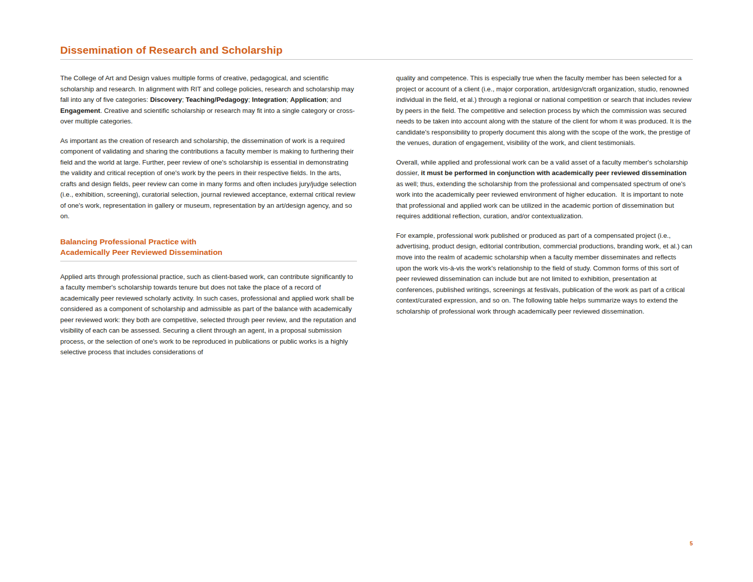Dissemination of Research and Scholarship
The College of Art and Design values multiple forms of creative, pedagogical, and scientific scholarship and research. In alignment with RIT and college policies, research and scholarship may fall into any of five categories: Discovery; Teaching/Pedagogy; Integration; Application; and Engagement. Creative and scientific scholarship or research may fit into a single category or cross-over multiple categories.
As important as the creation of research and scholarship, the dissemination of work is a required component of validating and sharing the contributions a faculty member is making to furthering their field and the world at large. Further, peer review of one's scholarship is essential in demonstrating the validity and critical reception of one's work by the peers in their respective fields. In the arts, crafts and design fields, peer review can come in many forms and often includes jury/judge selection (i.e., exhibition, screening), curatorial selection, journal reviewed acceptance, external critical review of one's work, representation in gallery or museum, representation by an art/design agency, and so on.
Balancing Professional Practice with
Academically Peer Reviewed Dissemination
Applied arts through professional practice, such as client-based work, can contribute significantly to a faculty member's scholarship towards tenure but does not take the place of a record of academically peer reviewed scholarly activity. In such cases, professional and applied work shall be considered as a component of scholarship and admissible as part of the balance with academically peer reviewed work: they both are competitive, selected through peer review, and the reputation and visibility of each can be assessed. Securing a client through an agent, in a proposal submission process, or the selection of one's work to be reproduced in publications or public works is a highly selective process that includes considerations of
quality and competence. This is especially true when the faculty member has been selected for a project or account of a client (i.e., major corporation, art/design/craft organization, studio, renowned individual in the field, et al.) through a regional or national competition or search that includes review by peers in the field. The competitive and selection process by which the commission was secured needs to be taken into account along with the stature of the client for whom it was produced. It is the candidate's responsibility to properly document this along with the scope of the work, the prestige of the venues, duration of engagement, visibility of the work, and client testimonials.
Overall, while applied and professional work can be a valid asset of a faculty member's scholarship dossier, it must be performed in conjunction with academically peer reviewed dissemination as well; thus, extending the scholarship from the professional and compensated spectrum of one's work into the academically peer reviewed environment of higher education. It is important to note that professional and applied work can be utilized in the academic portion of dissemination but requires additional reflection, curation, and/or contextualization.
For example, professional work published or produced as part of a compensated project (i.e., advertising, product design, editorial contribution, commercial productions, branding work, et al.) can move into the realm of academic scholarship when a faculty member disseminates and reflects upon the work vis-à-vis the work's relationship to the field of study. Common forms of this sort of peer reviewed dissemination can include but are not limited to exhibition, presentation at conferences, published writings, screenings at festivals, publication of the work as part of a critical context/curated expression, and so on. The following table helps summarize ways to extend the scholarship of professional work through academically peer reviewed dissemination.
5